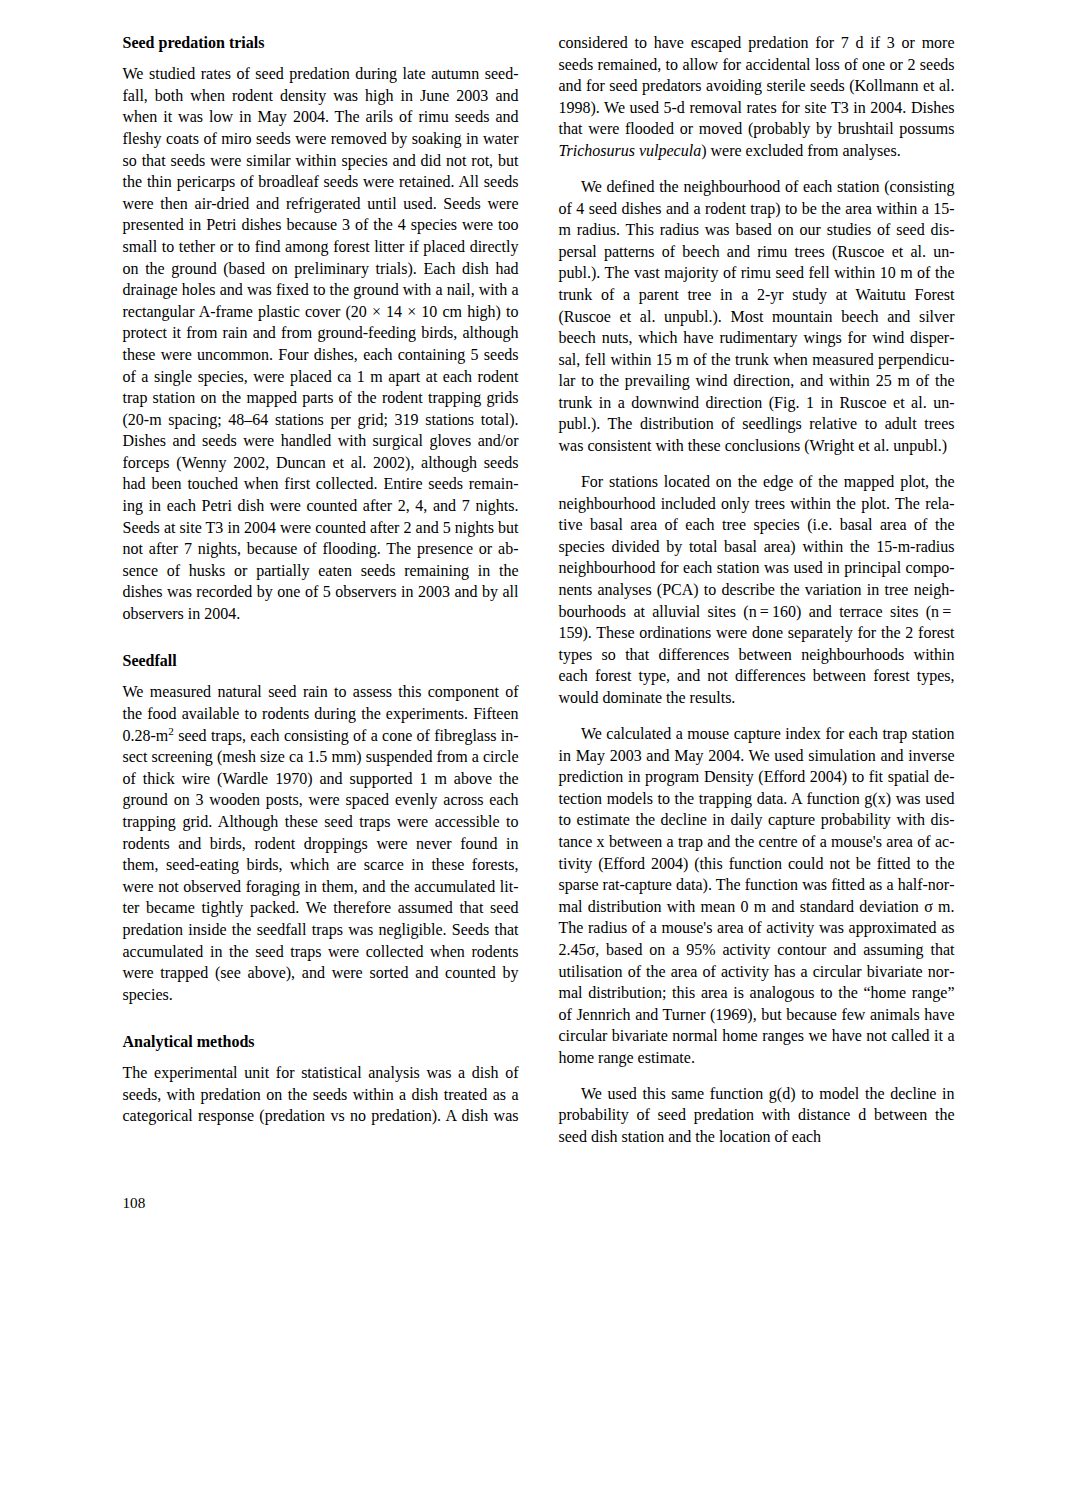Seed predation trials
We studied rates of seed predation during late autumn seedfall, both when rodent density was high in June 2003 and when it was low in May 2004. The arils of rimu seeds and fleshy coats of miro seeds were removed by soaking in water so that seeds were similar within species and did not rot, but the thin pericarps of broadleaf seeds were retained. All seeds were then air-dried and refrigerated until used. Seeds were presented in Petri dishes because 3 of the 4 species were too small to tether or to find among forest litter if placed directly on the ground (based on preliminary trials). Each dish had drainage holes and was fixed to the ground with a nail, with a rectangular A-frame plastic cover (20 × 14 × 10 cm high) to protect it from rain and from ground-feeding birds, although these were uncommon. Four dishes, each containing 5 seeds of a single species, were placed ca 1 m apart at each rodent trap station on the mapped parts of the rodent trapping grids (20-m spacing; 48–64 stations per grid; 319 stations total). Dishes and seeds were handled with surgical gloves and/or forceps (Wenny 2002, Duncan et al. 2002), although seeds had been touched when first collected. Entire seeds remaining in each Petri dish were counted after 2, 4, and 7 nights. Seeds at site T3 in 2004 were counted after 2 and 5 nights but not after 7 nights, because of flooding. The presence or absence of husks or partially eaten seeds remaining in the dishes was recorded by one of 5 observers in 2003 and by all observers in 2004.
Seedfall
We measured natural seed rain to assess this component of the food available to rodents during the experiments. Fifteen 0.28-m2 seed traps, each consisting of a cone of fibreglass insect screening (mesh size ca 1.5 mm) suspended from a circle of thick wire (Wardle 1970) and supported 1 m above the ground on 3 wooden posts, were spaced evenly across each trapping grid. Although these seed traps were accessible to rodents and birds, rodent droppings were never found in them, seed-eating birds, which are scarce in these forests, were not observed foraging in them, and the accumulated litter became tightly packed. We therefore assumed that seed predation inside the seedfall traps was negligible. Seeds that accumulated in the seed traps were collected when rodents were trapped (see above), and were sorted and counted by species.
Analytical methods
The experimental unit for statistical analysis was a dish of seeds, with predation on the seeds within a dish treated as a categorical response (predation vs no predation). A dish was considered to have escaped predation for 7 d if 3 or more seeds remained, to allow for accidental loss of one or 2 seeds and for seed predators avoiding sterile seeds (Kollmann et al. 1998). We used 5-d removal rates for site T3 in 2004. Dishes that were flooded or moved (probably by brushtail possums Trichosurus vulpecula) were excluded from analyses.
We defined the neighbourhood of each station (consisting of 4 seed dishes and a rodent trap) to be the area within a 15-m radius. This radius was based on our studies of seed dispersal patterns of beech and rimu trees (Ruscoe et al. unpubl.). The vast majority of rimu seed fell within 10 m of the trunk of a parent tree in a 2-yr study at Waitutu Forest (Ruscoe et al. unpubl.). Most mountain beech and silver beech nuts, which have rudimentary wings for wind dispersal, fell within 15 m of the trunk when measured perpendicular to the prevailing wind direction, and within 25 m of the trunk in a downwind direction (Fig. 1 in Ruscoe et al. unpubl.). The distribution of seedlings relative to adult trees was consistent with these conclusions (Wright et al. unpubl.)
For stations located on the edge of the mapped plot, the neighbourhood included only trees within the plot. The relative basal area of each tree species (i.e. basal area of the species divided by total basal area) within the 15-m-radius neighbourhood for each station was used in principal components analyses (PCA) to describe the variation in tree neighbourhoods at alluvial sites (n = 160) and terrace sites (n = 159). These ordinations were done separately for the 2 forest types so that differences between neighbourhoods within each forest type, and not differences between forest types, would dominate the results.
We calculated a mouse capture index for each trap station in May 2003 and May 2004. We used simulation and inverse prediction in program Density (Efford 2004) to fit spatial detection models to the trapping data. A function g(x) was used to estimate the decline in daily capture probability with distance x between a trap and the centre of a mouse's area of activity (Efford 2004) (this function could not be fitted to the sparse rat-capture data). The function was fitted as a half-normal distribution with mean 0 m and standard deviation σ m. The radius of a mouse's area of activity was approximated as 2.45σ, based on a 95% activity contour and assuming that utilisation of the area of activity has a circular bivariate normal distribution; this area is analogous to the “home range” of Jennrich and Turner (1969), but because few animals have circular bivariate normal home ranges we have not called it a home range estimate.
We used this same function g(d) to model the decline in probability of seed predation with distance d between the seed dish station and the location of each
108